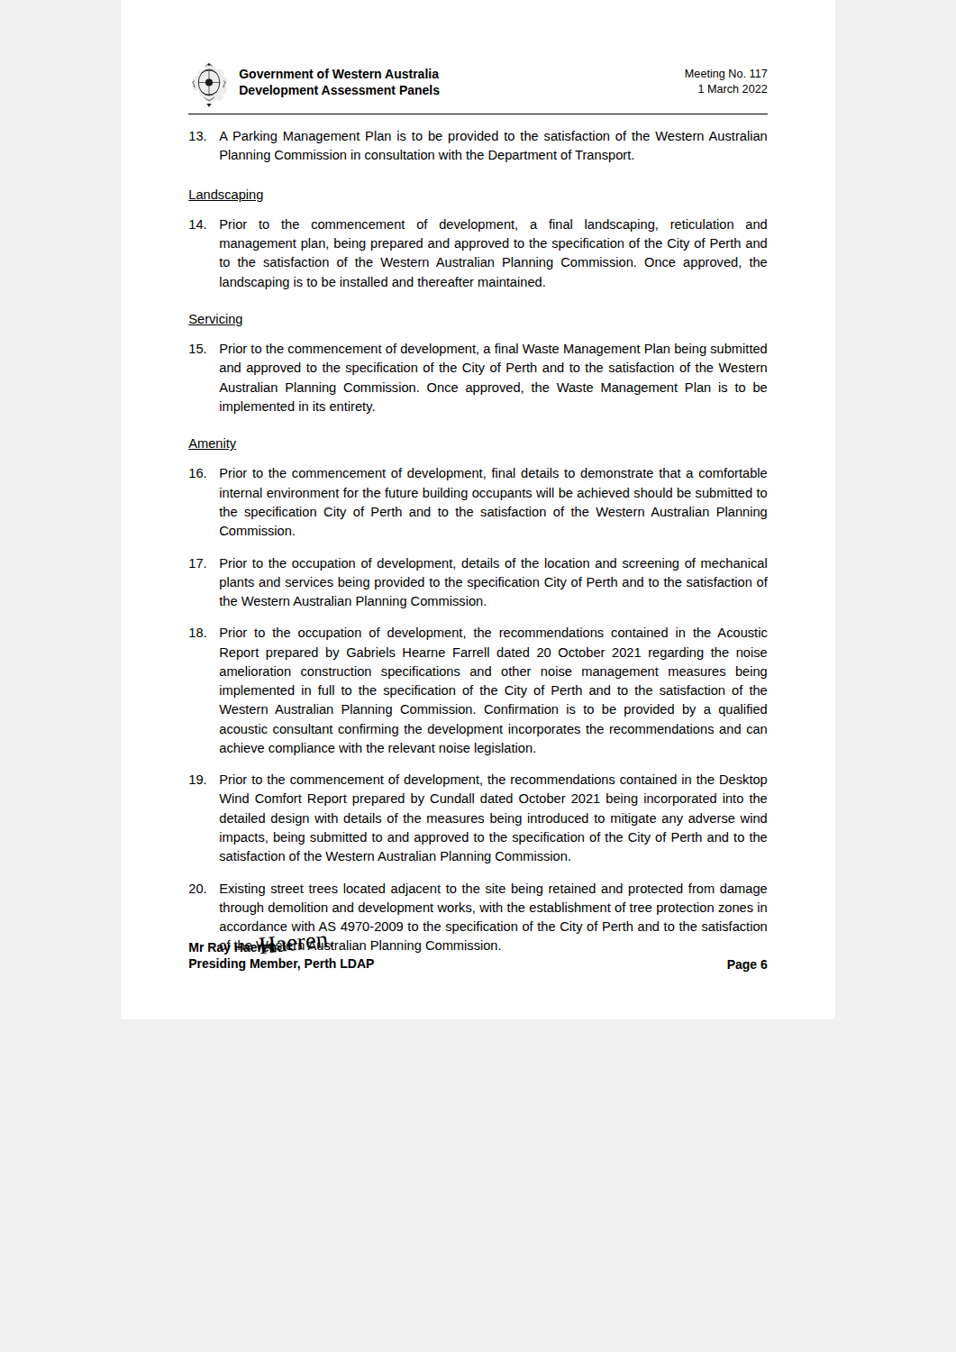Government of Western Australia
Development Assessment Panels
Meeting No. 117
1 March 2022
13.
A Parking Management Plan is to be provided to the satisfaction of the Western Australian Planning Commission in consultation with the Department of Transport.
Landscaping
14.
Prior to the commencement of development, a final landscaping, reticulation and management plan, being prepared and approved to the specification of the City of Perth and to the satisfaction of the Western Australian Planning Commission. Once approved, the landscaping is to be installed and thereafter maintained.
Servicing
15.
Prior to the commencement of development, a final Waste Management Plan being submitted and approved to the specification of the City of Perth and to the satisfaction of the Western Australian Planning Commission. Once approved, the Waste Management Plan is to be implemented in its entirety.
Amenity
16.
Prior to the commencement of development, final details to demonstrate that a comfortable internal environment for the future building occupants will be achieved should be submitted to the specification City of Perth and to the satisfaction of the Western Australian Planning Commission.
17.
Prior to the occupation of development, details of the location and screening of mechanical plants and services being provided to the specification City of Perth and to the satisfaction of the Western Australian Planning Commission.
18.
Prior to the occupation of development, the recommendations contained in the Acoustic Report prepared by Gabriels Hearne Farrell dated 20 October 2021 regarding the noise amelioration construction specifications and other noise management measures being implemented in full to the specification of the City of Perth and to the satisfaction of the Western Australian Planning Commission. Confirmation is to be provided by a qualified acoustic consultant confirming the development incorporates the recommendations and can achieve compliance with the relevant noise legislation.
19.
Prior to the commencement of development, the recommendations contained in the Desktop Wind Comfort Report prepared by Cundall dated October 2021 being incorporated into the detailed design with details of the measures being introduced to mitigate any adverse wind impacts, being submitted to and approved to the specification of the City of Perth and to the satisfaction of the Western Australian Planning Commission.
20.
Existing street trees located adjacent to the site being retained and protected from damage through demolition and development works, with the establishment of tree protection zones in accordance with AS 4970-2009 to the specification of the City of Perth and to the satisfaction of the Western Australian Planning Commission.
Haeren.
Mr Ray Haeren
Presiding Member, Perth LDAP
Page 6